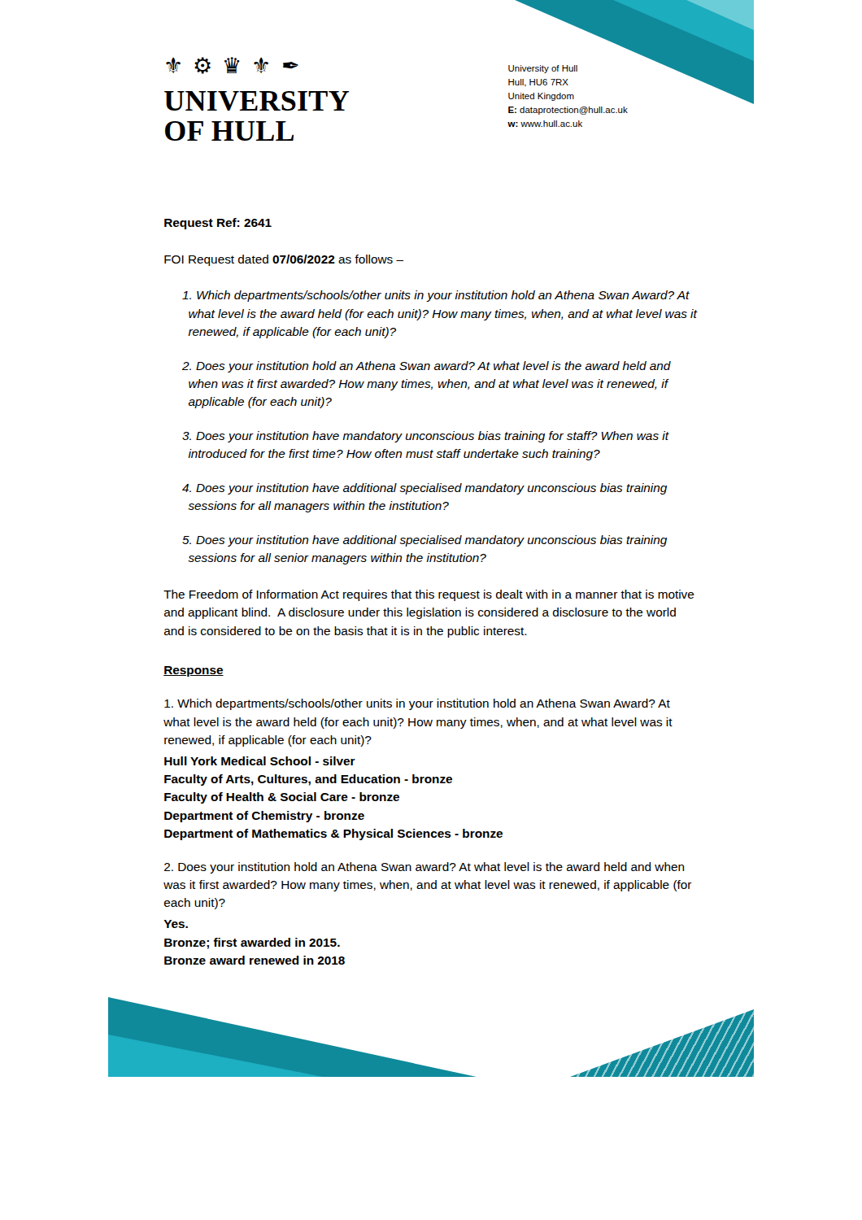⚜ ⚙ ♛ ⚜ ✒
UNIVERSITY
OF HULL
University of Hull
Hull, HU6 7RX
United Kingdom
E: dataprotection@hull.ac.uk
w: www.hull.ac.uk
Request Ref: 2641
FOI Request dated 07/06/2022 as follows –
1. Which departments/schools/other units in your institution hold an Athena Swan Award? At what level is the award held (for each unit)? How many times, when, and at what level was it renewed, if applicable (for each unit)?
2. Does your institution hold an Athena Swan award? At what level is the award held and when was it first awarded? How many times, when, and at what level was it renewed, if applicable (for each unit)?
3. Does your institution have mandatory unconscious bias training for staff? When was it introduced for the first time? How often must staff undertake such training?
4. Does your institution have additional specialised mandatory unconscious bias training sessions for all managers within the institution?
5. Does your institution have additional specialised mandatory unconscious bias training sessions for all senior managers within the institution?
The Freedom of Information Act requires that this request is dealt with in a manner that is motive and applicant blind. A disclosure under this legislation is considered a disclosure to the world and is considered to be on the basis that it is in the public interest.
Response
1. Which departments/schools/other units in your institution hold an Athena Swan Award? At what level is the award held (for each unit)? How many times, when, and at what level was it renewed, if applicable (for each unit)?
Hull York Medical School - silver
Faculty of Arts, Cultures, and Education - bronze
Faculty of Health & Social Care - bronze
Department of Chemistry - bronze
Department of Mathematics & Physical Sciences - bronze
2. Does your institution hold an Athena Swan award? At what level is the award held and when was it first awarded? How many times, when, and at what level was it renewed, if applicable (for each unit)?
Yes.
Bronze; first awarded in 2015.
Bronze award renewed in 2018